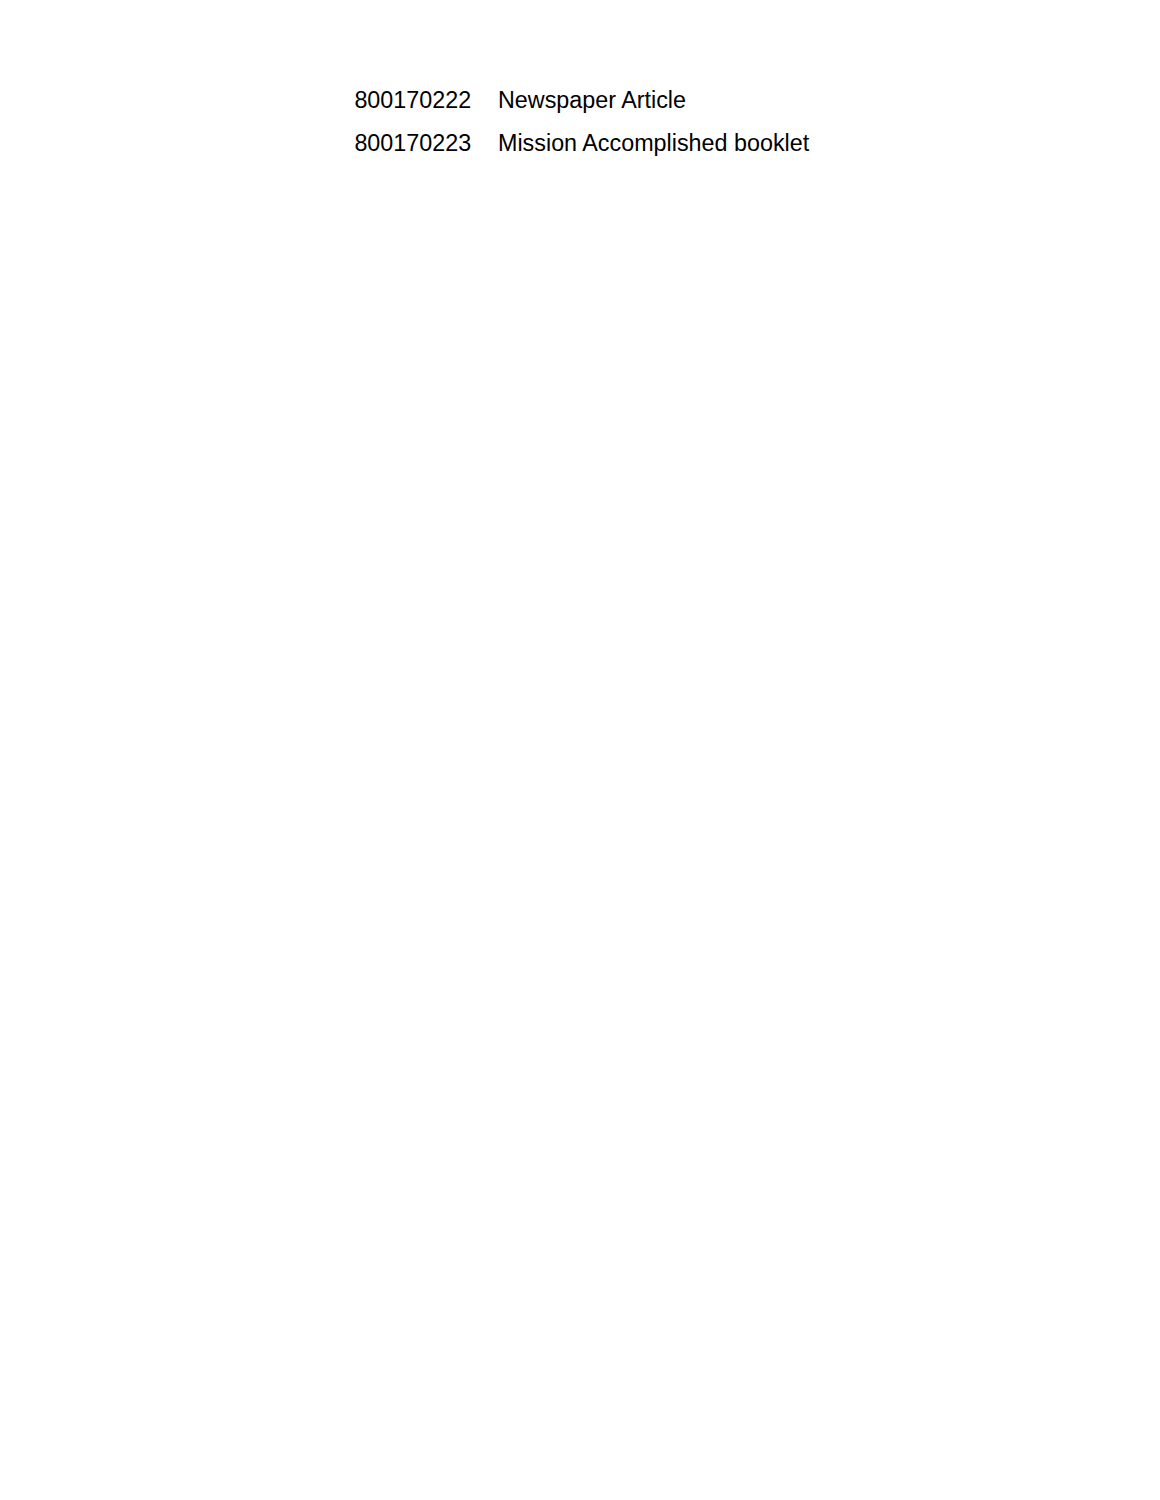| 800170222 | Newspaper Article |
| 800170223 | Mission Accomplished booklet |